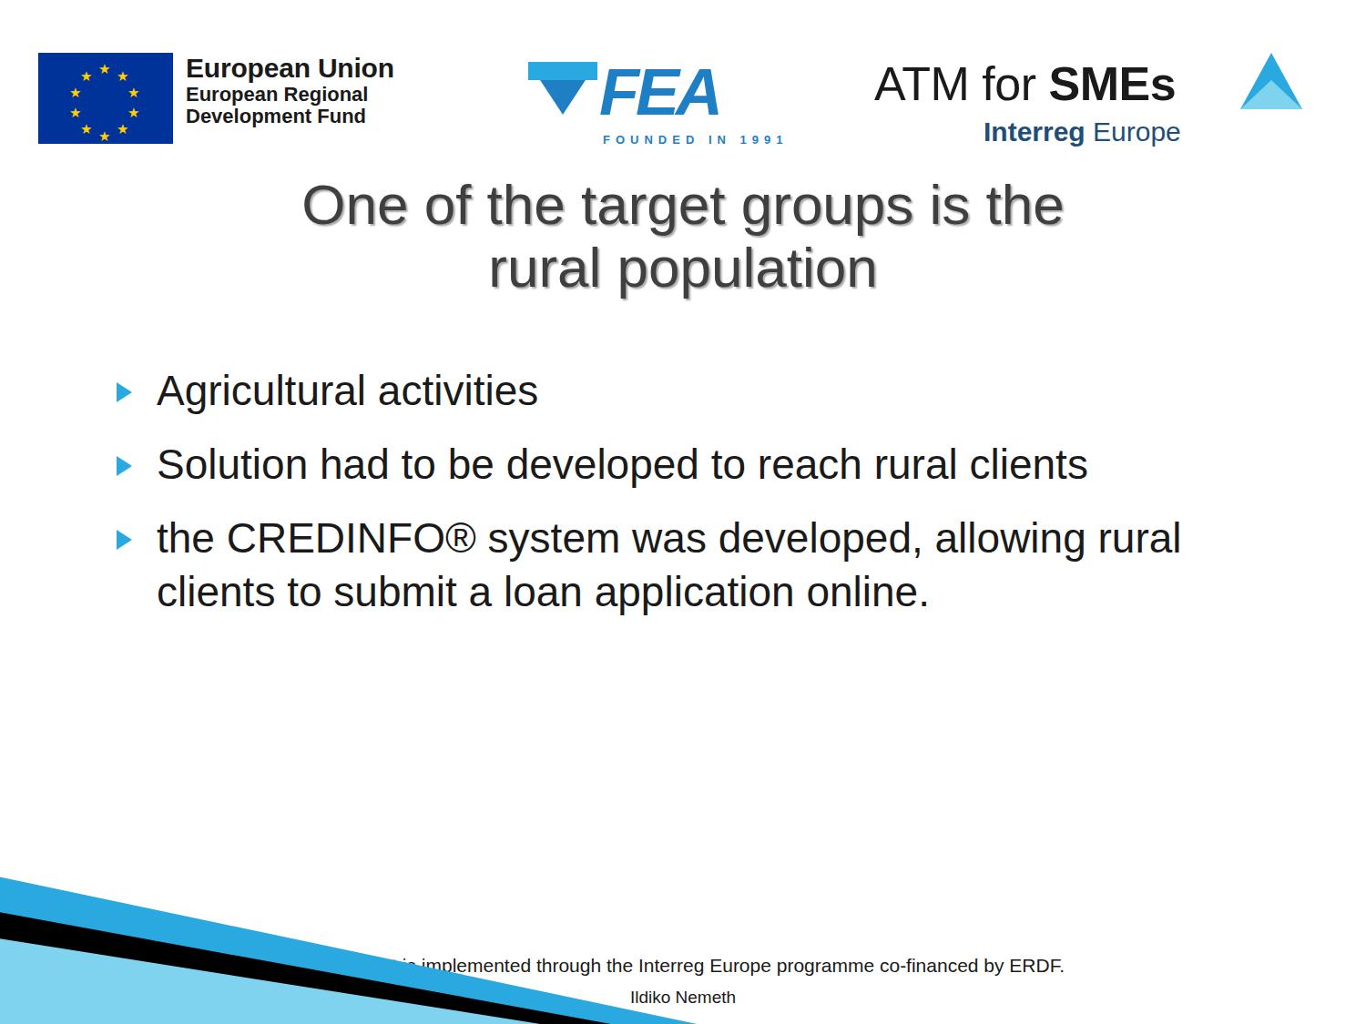★ ★ ★ ★ ★ ★ ★ ★ ★ ★
European Union
European Regional
Development Fund
FEA
FOUNDED IN 1991
ATM for SMEs
Interreg Europe
One of the target groups is the
rural population
Agricultural activities
Solution had to be developed to reach rural clients
the CREDINFO® system was developed, allowing rural clients to submit a loan application online.
The project is implemented through the Interreg Europe programme co-financed by ERDF.
Ildiko Nemeth